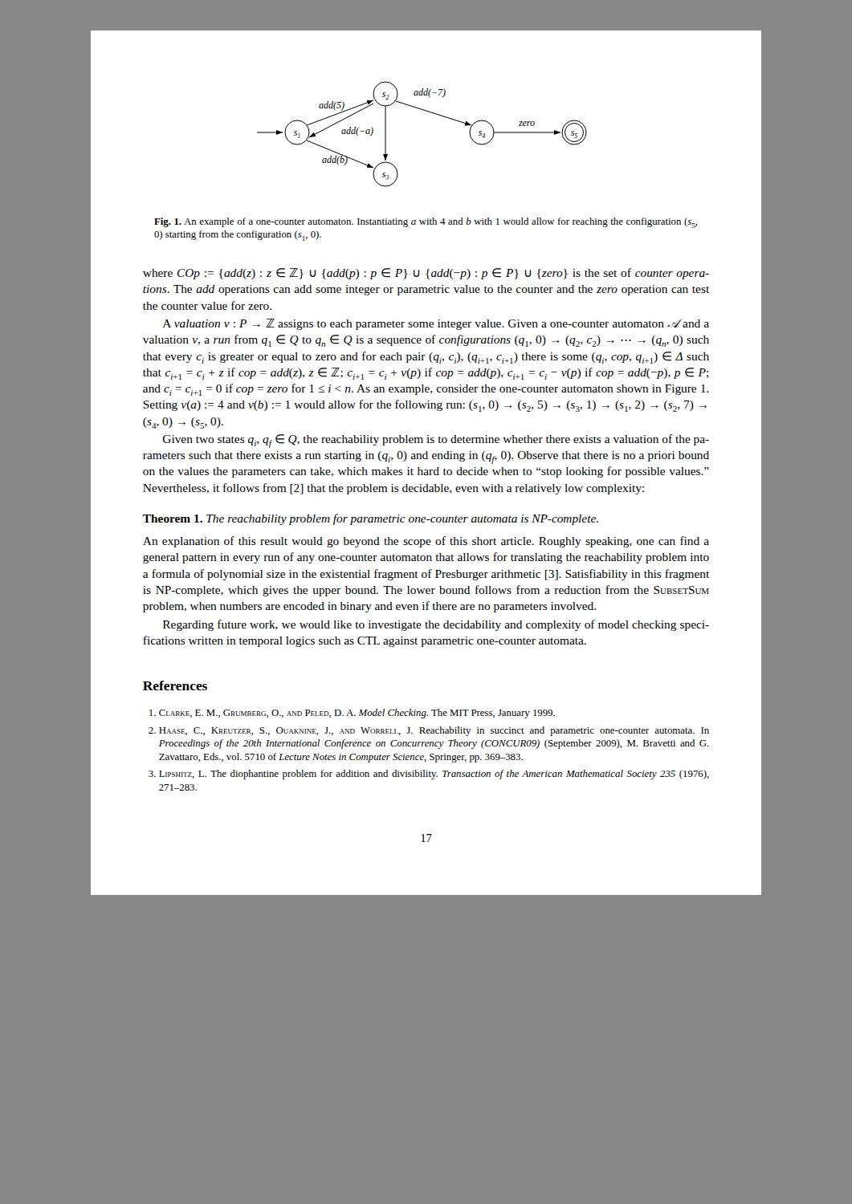s1 s2 s3 s4 s5 add(5) add(−a) add(b) add(−7) zero
Fig. 1. An example of a one-counter automaton. Instantiating a with 4 and b with 1 would allow for reaching the configuration (s5, 0) starting from the configuration (s1, 0).
where COp := {add(z) : z ∈ ℤ} ∪ {add(p) : p ∈ P} ∪ {add(−p) : p ∈ P} ∪ {zero} is the set of counter operations. The add operations can add some integer or parametric value to the counter and the zero operation can test the counter value for zero.
A valuation v : P → ℤ assigns to each parameter some integer value. Given a one-counter automaton 𝒜 and a valuation v, a run from q1 ∈ Q to qn ∈ Q is a sequence of configurations (q1, 0) → (q2, c2) → ⋯ → (qn, 0) such that every ci is greater or equal to zero and for each pair (qi, ci), (qi+1, ci+1) there is some (qi, cop, qi+1) ∈ Δ such that ci+1 = ci + z if cop = add(z), z ∈ ℤ; ci+1 = ci + v(p) if cop = add(p), ci+1 = ci − v(p) if cop = add(−p), p ∈ P; and ci = ci+1 = 0 if cop = zero for 1 ≤ i < n. As an example, consider the one-counter automaton shown in Figure 1. Setting v(a) := 4 and v(b) := 1 would allow for the following run: (s1, 0) → (s2, 5) → (s3, 1) → (s1, 2) → (s2, 7) → (s4, 0) → (s5, 0).
Given two states qi, qf ∈ Q, the reachability problem is to determine whether there exists a valuation of the parameters such that there exists a run starting in (qi, 0) and ending in (qf, 0). Observe that there is no a priori bound on the values the parameters can take, which makes it hard to decide when to “stop looking for possible values.” Nevertheless, it follows from [2] that the problem is decidable, even with a relatively low complexity:
Theorem 1. The reachability problem for parametric one-counter automata is NP-complete.
An explanation of this result would go beyond the scope of this short article. Roughly speaking, one can find a general pattern in every run of any one-counter automaton that allows for translating the reachability problem into a formula of polynomial size in the existential fragment of Presburger arithmetic [3]. Satisfiability in this fragment is NP-complete, which gives the upper bound. The lower bound follows from a reduction from the SubsetSum problem, when numbers are encoded in binary and even if there are no parameters involved.
Regarding future work, we would like to investigate the decidability and complexity of model checking specifications written in temporal logics such as CTL against parametric one-counter automata.
References
Clarke, E. M., Grumberg, O., and Peled, D. A. Model Checking. The MIT Press, January 1999.
Haase, C., Kreutzer, S., Ouaknine, J., and Worrell, J. Reachability in succinct and parametric one-counter automata. In Proceedings of the 20th International Conference on Concurrency Theory (CONCUR09) (September 2009), M. Bravetti and G. Zavattaro, Eds., vol. 5710 of Lecture Notes in Computer Science, Springer, pp. 369–383.
Lipshitz, L. The diophantine problem for addition and divisibility. Transaction of the American Mathematical Society 235 (1976), 271–283.
17